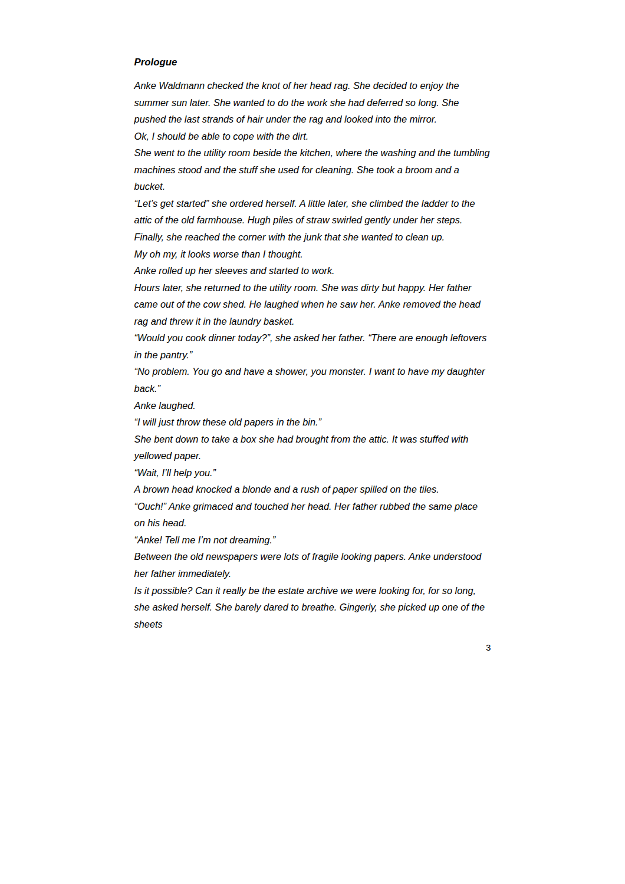Prologue
Anke Waldmann checked the knot of her head rag. She decided to enjoy the summer sun later. She wanted to do the work she had deferred so long. She pushed the last strands of hair under the rag and looked into the mirror.
Ok, I should be able to cope with the dirt.
She went to the utility room beside the kitchen, where the washing and the tumbling machines stood and the stuff she used for cleaning. She took a broom and a bucket.
“Let’s get started” she ordered herself. A little later, she climbed the ladder to the attic of the old farmhouse. Hugh piles of straw swirled gently under her steps. Finally, she reached the corner with the junk that she wanted to clean up.
My oh my, it looks worse than I thought.
Anke rolled up her sleeves and started to work.
Hours later, she returned to the utility room. She was dirty but happy. Her father came out of the cow shed. He laughed when he saw her. Anke removed the head rag and threw it in the laundry basket.
“Would you cook dinner today?”, she asked her father. “There are enough leftovers in the pantry.”
“No problem. You go and have a shower, you monster. I want to have my daughter back.”
Anke laughed.
“I will just throw these old papers in the bin.”
She bent down to take a box she had brought from the attic. It was stuffed with yellowed paper.
“Wait, I’ll help you.”
A brown head knocked a blonde and a rush of paper spilled on the tiles.
“Ouch!” Anke grimaced and touched her head. Her father rubbed the same place on his head.
“Anke! Tell me I’m not dreaming.”
Between the old newspapers were lots of fragile looking papers. Anke understood her father immediately.
Is it possible? Can it really be the estate archive we were looking for, for so long, she asked herself. She barely dared to breathe. Gingerly, she picked up one of the sheets
3